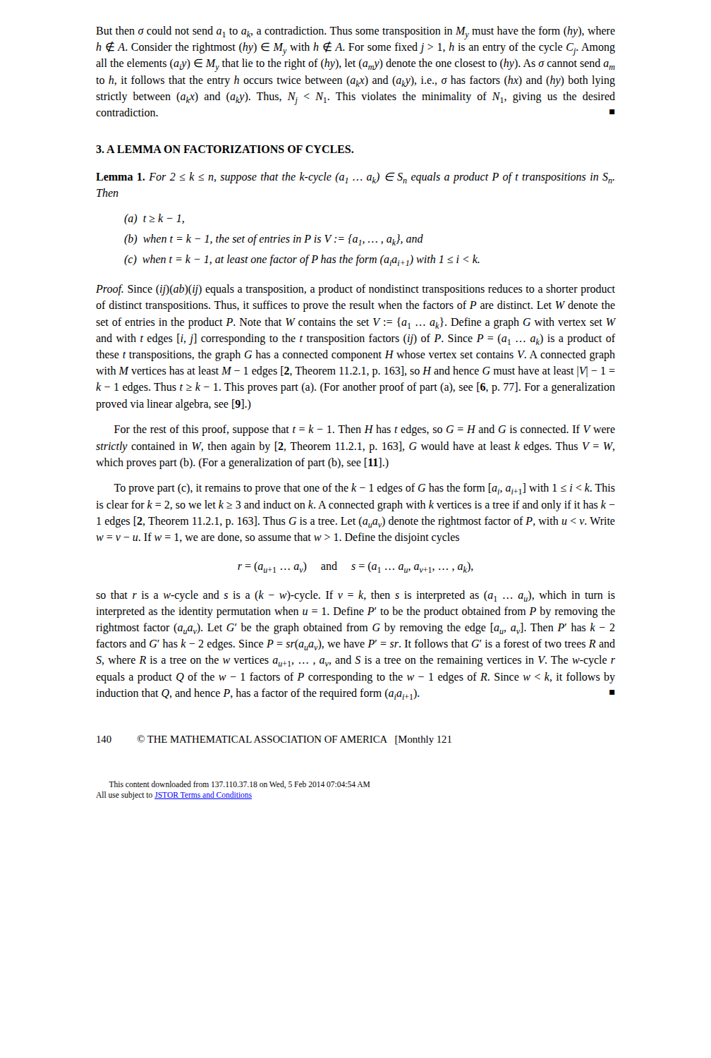But then σ could not send a1 to ak, a contradiction. Thus some transposition in My must have the form (hy), where h ∉ A. Consider the rightmost (hy) ∈ My with h ∉ A. For some fixed j > 1, h is an entry of the cycle Cj. Among all the elements (aiy) ∈ My that lie to the right of (hy), let (amy) denote the one closest to (hy). As σ cannot send am to h, it follows that the entry h occurs twice between (akx) and (aky), i.e., σ has factors (hx) and (hy) both lying strictly between (akx) and (aky). Thus, Nj < N1. This violates the minimality of N1, giving us the desired contradiction. ■
3. A LEMMA ON FACTORIZATIONS OF CYCLES.
Lemma 1. For 2 ≤ k ≤ n, suppose that the k-cycle (a1 … ak) ∈ Sn equals a product P of t transpositions in Sn. Then
(a) t ≥ k − 1,
(b) when t = k − 1, the set of entries in P is V := {a1, … , ak}, and
(c) when t = k − 1, at least one factor of P has the form (aiai+1) with 1 ≤ i < k.
Proof. Since (ij)(ab)(ij) equals a transposition, a product of nondistinct transpositions reduces to a shorter product of distinct transpositions. Thus, it suffices to prove the result when the factors of P are distinct. Let W denote the set of entries in the product P. Note that W contains the set V := {a1 … ak}. Define a graph G with vertex set W and with t edges [i, j] corresponding to the t transposition factors (ij) of P. Since P = (a1 … ak) is a product of these t transpositions, the graph G has a connected component H whose vertex set contains V. A connected graph with M vertices has at least M − 1 edges [2, Theorem 11.2.1, p. 163], so H and hence G must have at least |V| − 1 = k − 1 edges. Thus t ≥ k − 1. This proves part (a). (For another proof of part (a), see [6, p. 77]. For a generalization proved via linear algebra, see [9].)
For the rest of this proof, suppose that t = k − 1. Then H has t edges, so G = H and G is connected. If V were strictly contained in W, then again by [2, Theorem 11.2.1, p. 163], G would have at least k edges. Thus V = W, which proves part (b). (For a generalization of part (b), see [11].)
To prove part (c), it remains to prove that one of the k − 1 edges of G has the form [ai, ai+1] with 1 ≤ i < k. This is clear for k = 2, so we let k ≥ 3 and induct on k. A connected graph with k vertices is a tree if and only if it has k − 1 edges [2, Theorem 11.2.1, p. 163]. Thus G is a tree. Let (auav) denote the rightmost factor of P, with u < v. Write w = v − u. If w = 1, we are done, so assume that w > 1. Define the disjoint cycles
r = (au+1 … av) and s = (a1 … au, av+1, … , ak),
so that r is a w-cycle and s is a (k − w)-cycle. If v = k, then s is interpreted as (a1 … au), which in turn is interpreted as the identity permutation when u = 1. Define P′ to be the product obtained from P by removing the rightmost factor (auav). Let G′ be the graph obtained from G by removing the edge [au, av]. Then P′ has k − 2 factors and G′ has k − 2 edges. Since P = sr(auav), we have P′ = sr. It follows that G′ is a forest of two trees R and S, where R is a tree on the w vertices au+1, … , av, and S is a tree on the remaining vertices in V. The w-cycle r equals a product Q of the w − 1 factors of P corresponding to the w − 1 edges of R. Since w < k, it follows by induction that Q, and hence P, has a factor of the required form (aiai+1). ■
140 © THE MATHEMATICAL ASSOCIATION OF AMERICA [Monthly 121
This content downloaded from 137.110.37.18 on Wed, 5 Feb 2014 07:04:54 AM
All use subject to JSTOR Terms and Conditions